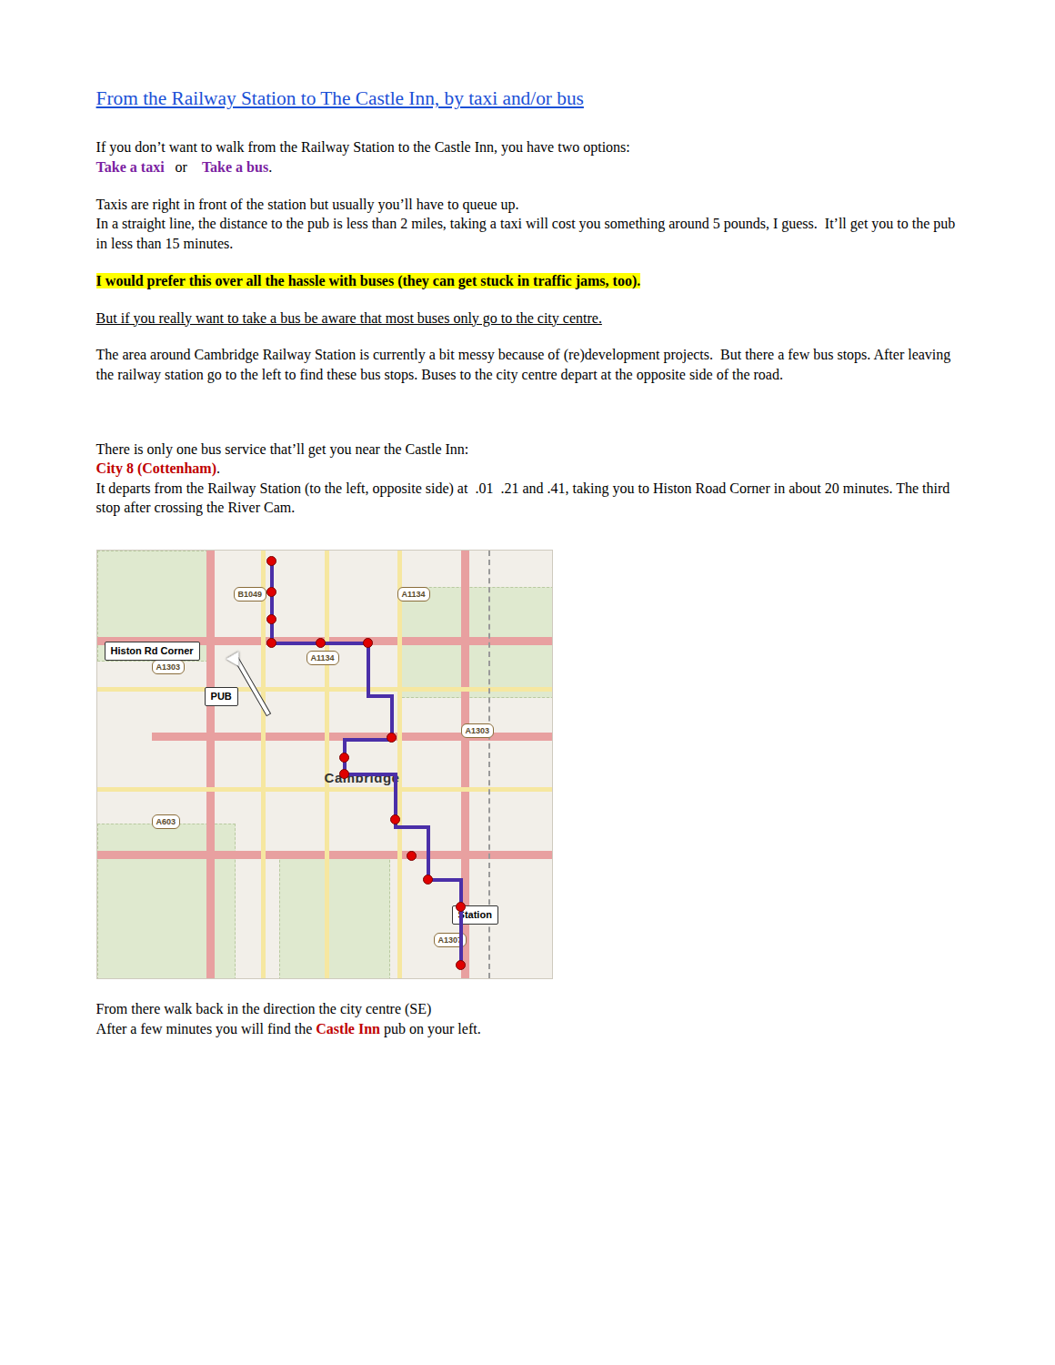From the Railway Station to The Castle Inn, by taxi and/or bus
If you don’t want to walk from the Railway Station to the Castle Inn, you have two options:
Take a taxi or Take a bus.
Taxis are right in front of the station but usually you’ll have to queue up.
In a straight line, the distance to the pub is less than 2 miles, taking a taxi will cost you something around 5 pounds, I guess. It’ll get you to the pub in less than 15 minutes.
I would prefer this over all the hassle with buses (they can get stuck in traffic jams, too).
But if you really want to take a bus be aware that most buses only go to the city centre.
The area around Cambridge Railway Station is currently a bit messy because of (re)development projects. But there a few bus stops. After leaving the railway station go to the left to find these bus stops. Buses to the city centre depart at the opposite side of the road.
There is only one bus service that’ll get you near the Castle Inn:
City 8 (Cottenham).
It departs from the Railway Station (to the left, opposite side) at .01 .21 and .41, taking you to Histon Road Corner in about 20 minutes. The third stop after crossing the River Cam.
B1049
A1134
A1134
A1303
A1303
A603
A1307
Cambridge
Histon Rd Corner
PUB
Station
From there walk back in the direction the city centre (SE)
After a few minutes you will find the Castle Inn pub on your left.